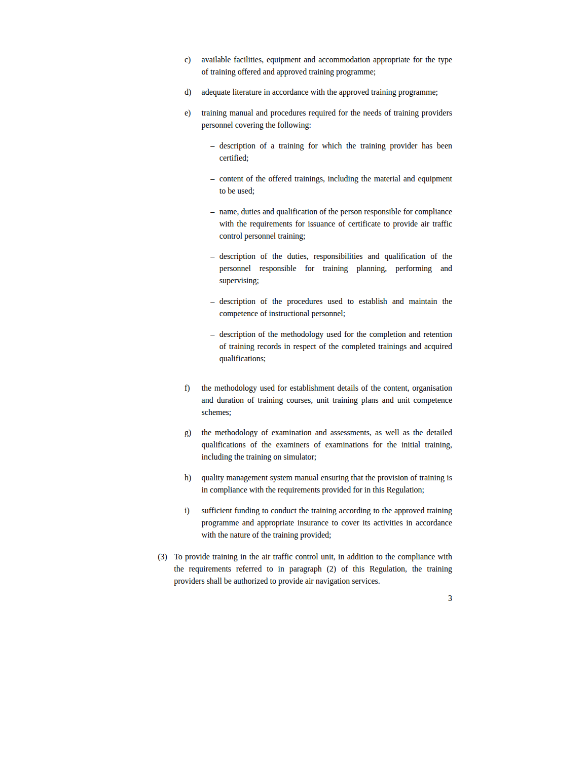c)
available facilities, equipment and accommodation appropriate for the type of training offered and approved training programme;
d)
adequate literature in accordance with the approved training programme;
e)
training manual and procedures required for the needs of training providers personnel covering the following:
–
description of a training for which the training provider has been certified;
–
content of the offered trainings, including the material and equipment to be used;
–
name, duties and qualification of the person responsible for compliance with the requirements for issuance of certificate to provide air traffic control personnel training;
–
description of the duties, responsibilities and qualification of the personnel responsible for training planning, performing and supervising;
–
description of the procedures used to establish and maintain the competence of instructional personnel;
–
description of the methodology used for the completion and retention of training records in respect of the completed trainings and acquired qualifications;
f)
the methodology used for establishment details of the content, organisation and duration of training courses, unit training plans and unit competence schemes;
g)
the methodology of examination and assessments, as well as the detailed qualifications of the examiners of examinations for the initial training, including the training on simulator;
h)
quality management system manual ensuring that the provision of training is in compliance with the requirements provided for in this Regulation;
i)
sufficient funding to conduct the training according to the approved training programme and appropriate insurance to cover its activities in accordance with the nature of the training provided;
(3)
To provide training in the air traffic control unit, in addition to the compliance with the requirements referred to in paragraph (2) of this Regulation, the training providers shall be authorized to provide air navigation services.
3